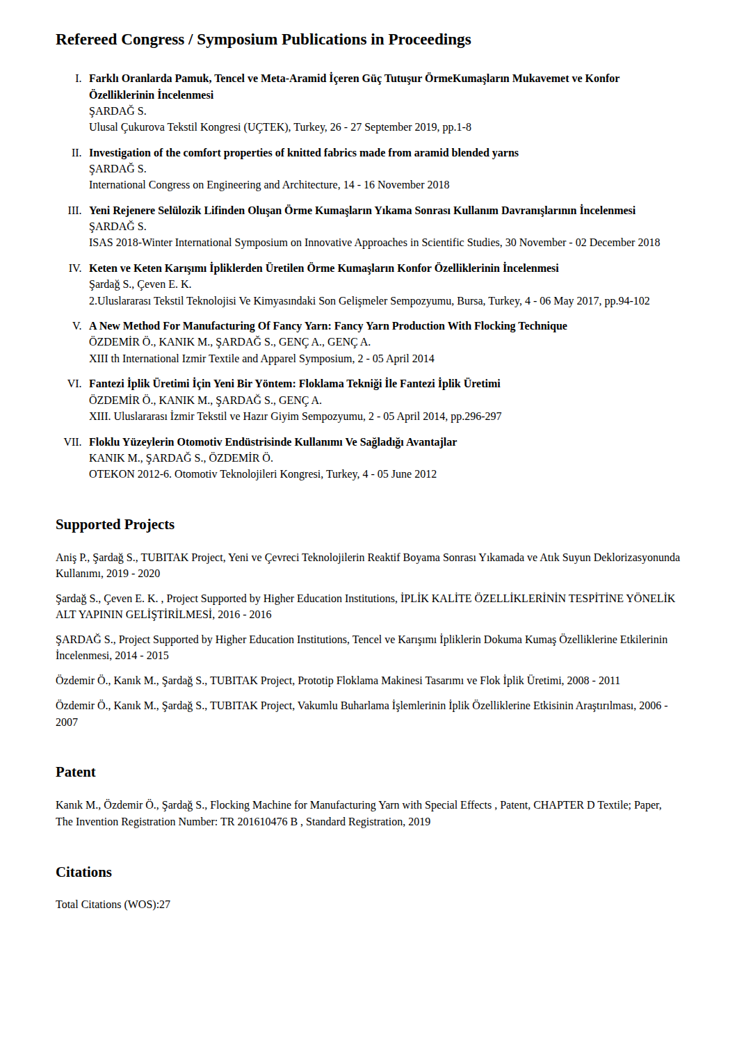Refereed Congress / Symposium Publications in Proceedings
Farklı Oranlarda Pamuk, Tencel ve Meta-Aramid İçeren Güç Tutuşur ÖrmeKumaşların Mukavemet ve Konfor Özelliklerinin İncelenmesi
ŞARDAĞ S.
Ulusal Çukurova Tekstil Kongresi (UÇTEK), Turkey, 26 - 27 September 2019, pp.1-8
Investigation of the comfort properties of knitted fabrics made from aramid blended yarns
ŞARDAĞ S.
International Congress on Engineering and Architecture, 14 - 16 November 2018
Yeni Rejenere Selülozik Lifinden Oluşan Örme Kumaşların Yıkama Sonrası Kullanım Davranışlarının İncelenmesi
ŞARDAĞ S.
ISAS 2018-Winter International Symposium on Innovative Approaches in Scientific Studies, 30 November - 02 December 2018
Keten ve Keten Karışımı İpliklerden Üretilen Örme Kumaşların Konfor Özelliklerinin İncelenmesi
Şardağ S., Çeven E. K.
2.Uluslararası Tekstil Teknolojisi Ve Kimyasındaki Son Gelişmeler Sempozyumu, Bursa, Turkey, 4 - 06 May 2017, pp.94-102
A New Method For Manufacturing Of Fancy Yarn: Fancy Yarn Production With Flocking Technique
ÖZDEMİR Ö., KANIK M., ŞARDAĞ S., GENÇ A., GENÇ A.
XIII th International Izmir Textile and Apparel Symposium, 2 - 05 April 2014
Fantezi İplik Üretimi İçin Yeni Bir Yöntem: Floklama Tekniği İle Fantezi İplik Üretimi
ÖZDEMİR Ö., KANIK M., ŞARDAĞ S., GENÇ A.
XIII. Uluslararası İzmir Tekstil ve Hazır Giyim Sempozyumu, 2 - 05 April 2014, pp.296-297
Floklu Yüzeylerin Otomotiv Endüstrisinde Kullanımı Ve Sağladığı Avantajlar
KANIK M., ŞARDAĞ S., ÖZDEMİR Ö.
OTEKON 2012-6. Otomotiv Teknolojileri Kongresi, Turkey, 4 - 05 June 2012
Supported Projects
Aniş P., Şardağ S., TUBITAK Project, Yeni ve Çevreci Teknolojilerin Reaktif Boyama Sonrası Yıkamada ve Atık Suyun Deklorizasyonunda Kullanımı, 2019 - 2020
Şardağ S., Çeven E. K. , Project Supported by Higher Education Institutions, İPLİK KALİTE ÖZELLİKLERİNİN TESPİTİNE YÖNELİK ALT YAPININ GELİŞTİRİLMESİ, 2016 - 2016
ŞARDAĞ S., Project Supported by Higher Education Institutions, Tencel ve Karışımı İpliklerin Dokuma Kumaş Özelliklerine Etkilerinin İncelenmesi, 2014 - 2015
Özdemir Ö., Kanık M., Şardağ S., TUBITAK Project, Prototip Floklama Makinesi Tasarımı ve Flok İplik Üretimi, 2008 - 2011
Özdemir Ö., Kanık M., Şardağ S., TUBITAK Project, Vakumlu Buharlama İşlemlerinin İplik Özelliklerine Etkisinin Araştırılması, 2006 - 2007
Patent
Kanık M., Özdemir Ö., Şardağ S., Flocking Machine for Manufacturing Yarn with Special Effects , Patent, CHAPTER D Textile; Paper, The Invention Registration Number: TR 201610476 B , Standard Registration, 2019
Citations
Total Citations (WOS):27